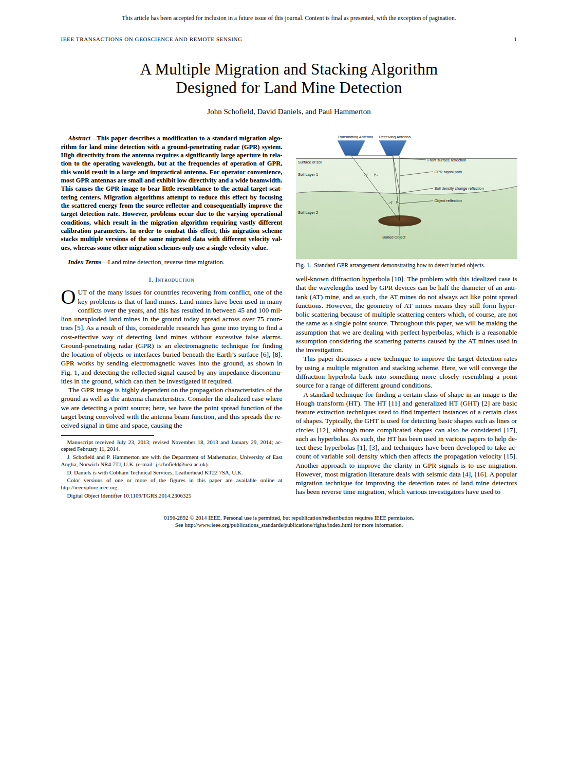This article has been accepted for inclusion in a future issue of this journal. Content is final as presented, with the exception of pagination.
IEEE TRANSACTIONS ON GEOSCIENCE AND REMOTE SENSING
1
A Multiple Migration and Stacking Algorithm
Designed for Land Mine Detection
John Schofield, David Daniels, and Paul Hammerton
Abstract—This paper describes a modification to a standard migration algorithm for land mine detection with a ground-penetrating radar (GPR) system. High directivity from the antenna requires a significantly large aperture in relation to the operating wavelength, but at the frequencies of operation of GPR, this would result in a large and impractical antenna. For operator convenience, most GPR antennas are small and exhibit low directivity and a wide beamwidth. This causes the GPR image to bear little resemblance to the actual target scattering centers. Migration algorithms attempt to reduce this effect by focusing the scattered energy from the source reflector and consequentially improve the target detection rate. However, problems occur due to the varying operational conditions, which result in the migration algorithm requiring vastly different calibration parameters. In order to combat this effect, this migration scheme stacks multiple versions of the same migrated data with different velocity values, whereas some other migration schemes only use a single velocity value.
Index Terms—Land mine detection, reverse time migration.
I. Introduction
OUT of the many issues for countries recovering from conflict, one of the key problems is that of land mines. Land mines have been used in many conflicts over the years, and this has resulted in between 45 and 100 million unexploded land mines in the ground today spread across over 75 countries [5]. As a result of this, considerable research has gone into trying to find a cost-effective way of detecting land mines without excessive false alarms. Ground-penetrating radar (GPR) is an electromagnetic technique for finding the location of objects or interfaces buried beneath the Earth’s surface [6], [8]. GPR works by sending electromagnetic waves into the ground, as shown in Fig. 1, and detecting the reflected signal caused by any impedance discontinuities in the ground, which can then be investigated if required.
The GPR image is highly dependent on the propagation characteristics of the ground as well as the antenna characteristics. Consider the idealized case where we are detecting a point source; here, we have the point spread function of the target being convolved with the antenna beam function, and this spreads the received signal in time and space, causing the
Manuscript received July 23, 2013; revised November 18, 2013 and January 29, 2014; accepted February 11, 2014.
J. Schofield and P. Hammerton are with the Department of Mathematics, University of East Anglia, Norwich NR4 7TJ, U.K. (e-mail: j.schofield@uea.ac.uk).
D. Daniels is with Cobham Technical Services, Leatherhead KT22 7SA, U.K.
Color versions of one or more of the figures in this paper are available online at http://ieeexplore.ieee.org.
Digital Object Identifier 10.1109/TGRS.2014.2306325
Fig. 1. Standard GPR arrangement demonstrating how to detect buried objects.
well-known diffraction hyperbola [10]. The problem with this idealized case is that the wavelengths used by GPR devices can be half the diameter of an antitank (AT) mine, and as such, the AT mines do not always act like point spread functions. However, the geometry of AT mines means they still form hyperbolic scattering because of multiple scattering centers which, of course, are not the same as a single point source. Throughout this paper, we will be making the assumption that we are dealing with perfect hyperbolas, which is a reasonable assumption considering the scattering patterns caused by the AT mines used in the investigation.
This paper discusses a new technique to improve the target detection rates by using a multiple migration and stacking scheme. Here, we will converge the diffraction hyperbola back into something more closely resembling a point source for a range of different ground conditions.
A standard technique for finding a certain class of shape in an image is the Hough transform (HT). The HT [11] and generalized HT (GHT) [2] are basic feature extraction techniques used to find imperfect instances of a certain class of shapes. Typically, the GHT is used for detecting basic shapes such as lines or circles [12], although more complicated shapes can also be considered [17], such as hyperbolas. As such, the HT has been used in various papers to help detect these hyperbolas [1], [3], and techniques have been developed to take account of variable soil density which then affects the propagation velocity [15]. Another approach to improve the clarity in GPR signals is to use migration. However, most migration literature deals with seismic data [4], [16]. A popular migration technique for improving the detection rates of land mine detectors has been reverse time migration, which various investigators have used to
0196-2892 © 2014 IEEE. Personal use is permitted, but republication/redistribution requires IEEE permission.
See http://www.ieee.org/publications_standards/publications/rights/index.html for more information.